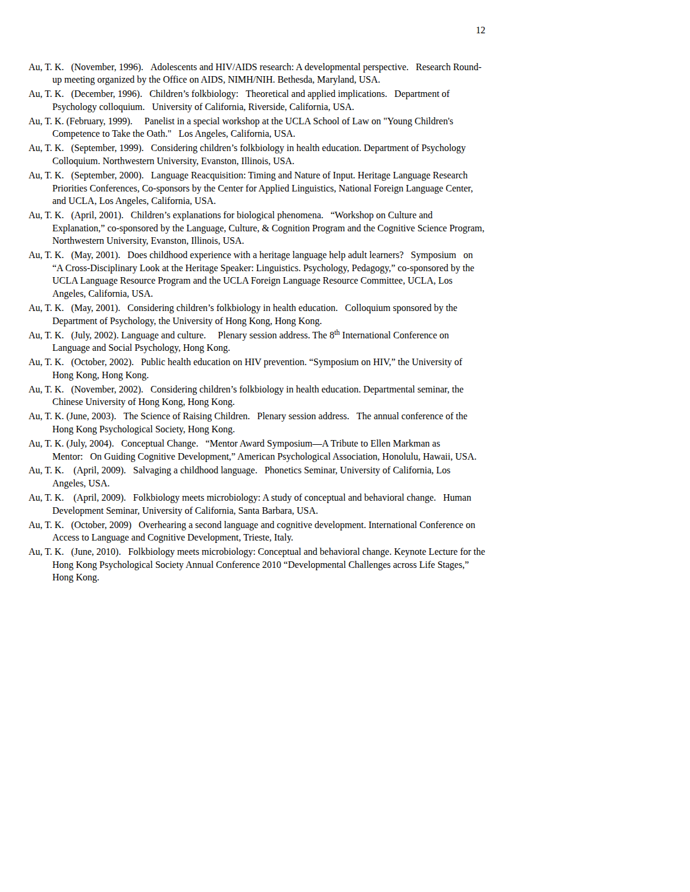12
Au, T. K. (November, 1996). Adolescents and HIV/AIDS research: A developmental perspective. Research Round-up meeting organized by the Office on AIDS, NIMH/NIH. Bethesda, Maryland, USA.
Au, T. K. (December, 1996). Children’s folkbiology: Theoretical and applied implications. Department of Psychology colloquium. University of California, Riverside, California, USA.
Au, T. K. (February, 1999). Panelist in a special workshop at the UCLA School of Law on "Young Children's Competence to Take the Oath." Los Angeles, California, USA.
Au, T. K. (September, 1999). Considering children’s folkbiology in health education. Department of Psychology Colloquium. Northwestern University, Evanston, Illinois, USA.
Au, T. K. (September, 2000). Language Reacquisition: Timing and Nature of Input. Heritage Language Research Priorities Conferences, Co-sponsors by the Center for Applied Linguistics, National Foreign Language Center, and UCLA, Los Angeles, California, USA.
Au, T. K. (April, 2001). Children’s explanations for biological phenomena. “Workshop on Culture and Explanation,” co-sponsored by the Language, Culture, & Cognition Program and the Cognitive Science Program, Northwestern University, Evanston, Illinois, USA.
Au, T. K. (May, 2001). Does childhood experience with a heritage language help adult learners? Symposium on “A Cross-Disciplinary Look at the Heritage Speaker: Linguistics. Psychology, Pedagogy,” co-sponsored by the UCLA Language Resource Program and the UCLA Foreign Language Resource Committee, UCLA, Los Angeles, California, USA.
Au, T. K. (May, 2001). Considering children’s folkbiology in health education. Colloquium sponsored by the Department of Psychology, the University of Hong Kong, Hong Kong.
Au, T. K. (July, 2002). Language and culture. Plenary session address. The 8th International Conference on Language and Social Psychology, Hong Kong.
Au, T. K. (October, 2002). Public health education on HIV prevention. “Symposium on HIV,” the University of Hong Kong, Hong Kong.
Au, T. K. (November, 2002). Considering children’s folkbiology in health education. Departmental seminar, the Chinese University of Hong Kong, Hong Kong.
Au, T. K. (June, 2003). The Science of Raising Children. Plenary session address. The annual conference of the Hong Kong Psychological Society, Hong Kong.
Au, T. K. (July, 2004). Conceptual Change. “Mentor Award Symposium—A Tribute to Ellen Markman as Mentor: On Guiding Cognitive Development,” American Psychological Association, Honolulu, Hawaii, USA.
Au, T. K. (April, 2009). Salvaging a childhood language. Phonetics Seminar, University of California, Los Angeles, USA.
Au, T. K. (April, 2009). Folkbiology meets microbiology: A study of conceptual and behavioral change. Human Development Seminar, University of California, Santa Barbara, USA.
Au, T. K. (October, 2009) Overhearing a second language and cognitive development. International Conference on Access to Language and Cognitive Development, Trieste, Italy.
Au, T. K. (June, 2010). Folkbiology meets microbiology: Conceptual and behavioral change. Keynote Lecture for the Hong Kong Psychological Society Annual Conference 2010 “Developmental Challenges across Life Stages,” Hong Kong.